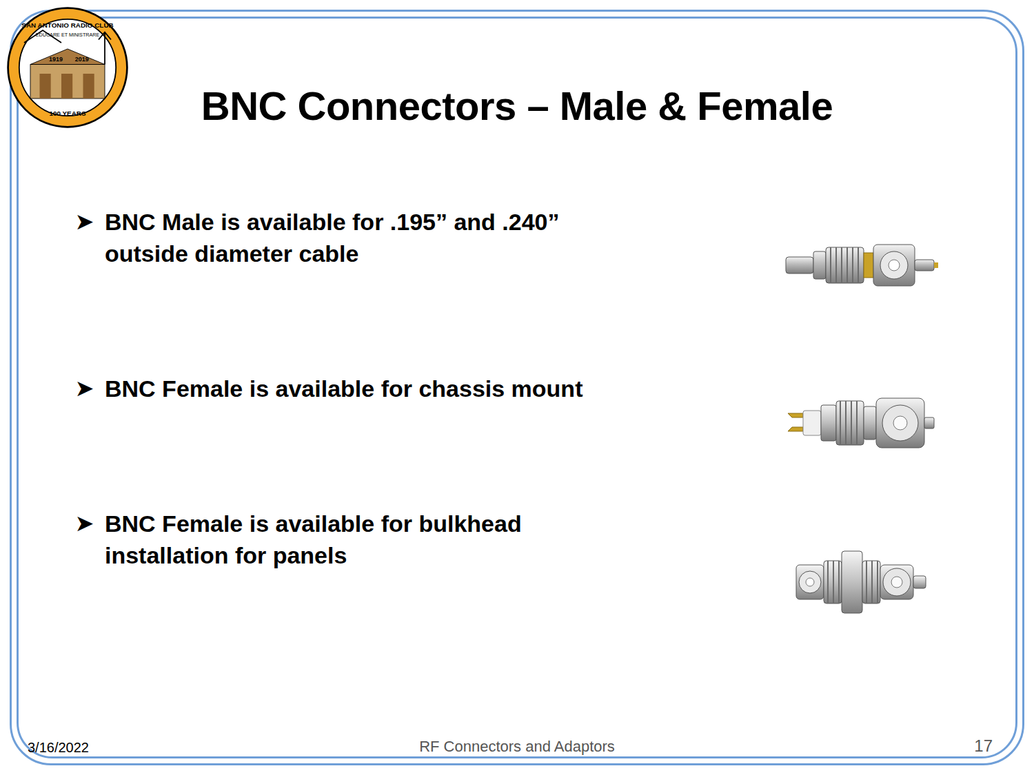SAN ANTONIO RADIO CLUB EDUCARE ET MINISTRARE 100 YEARS 1919 2019
BNC Connectors – Male & Female
BNC Male is available for .195” and .240” outside diameter cable
BNC Female is available for chassis mount
BNC Female is available for bulkhead installation for panels
3/16/2022
RF Connectors and Adaptors
17